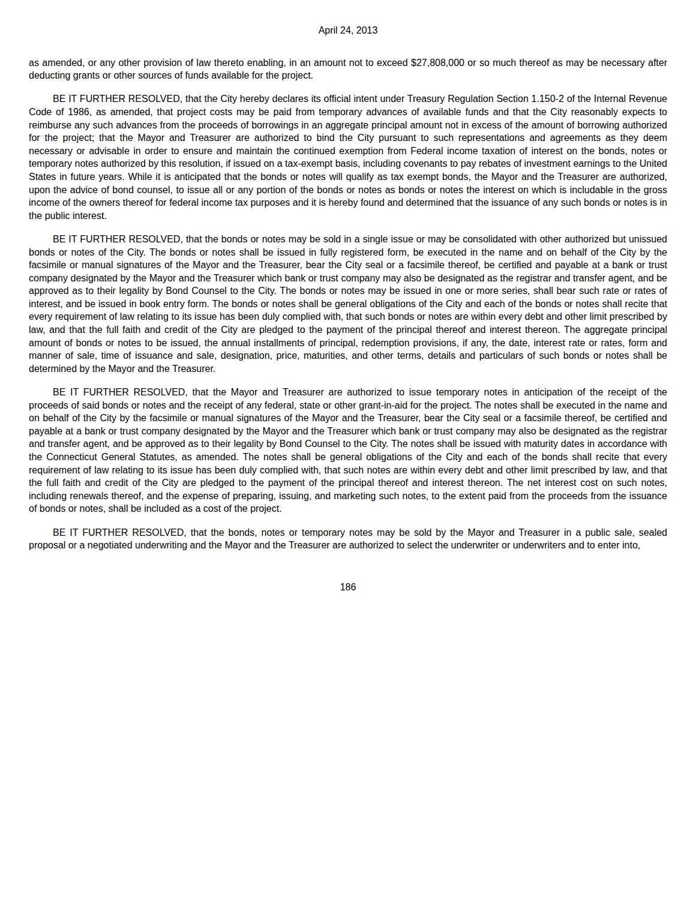April 24, 2013
as amended, or any other provision of law thereto enabling, in an amount not to exceed $27,808,000 or so much thereof as may be necessary after deducting grants or other sources of funds available for the project.
BE IT FURTHER RESOLVED, that the City hereby declares its official intent under Treasury Regulation Section 1.150-2 of the Internal Revenue Code of 1986, as amended, that project costs may be paid from temporary advances of available funds and that the City reasonably expects to reimburse any such advances from the proceeds of borrowings in an aggregate principal amount not in excess of the amount of borrowing authorized for the project; that the Mayor and Treasurer are authorized to bind the City pursuant to such representations and agreements as they deem necessary or advisable in order to ensure and maintain the continued exemption from Federal income taxation of interest on the bonds, notes or temporary notes authorized by this resolution, if issued on a tax-exempt basis, including covenants to pay rebates of investment earnings to the United States in future years. While it is anticipated that the bonds or notes will qualify as tax exempt bonds, the Mayor and the Treasurer are authorized, upon the advice of bond counsel, to issue all or any portion of the bonds or notes as bonds or notes the interest on which is includable in the gross income of the owners thereof for federal income tax purposes and it is hereby found and determined that the issuance of any such bonds or notes is in the public interest.
BE IT FURTHER RESOLVED, that the bonds or notes may be sold in a single issue or may be consolidated with other authorized but unissued bonds or notes of the City. The bonds or notes shall be issued in fully registered form, be executed in the name and on behalf of the City by the facsimile or manual signatures of the Mayor and the Treasurer, bear the City seal or a facsimile thereof, be certified and payable at a bank or trust company designated by the Mayor and the Treasurer which bank or trust company may also be designated as the registrar and transfer agent, and be approved as to their legality by Bond Counsel to the City. The bonds or notes may be issued in one or more series, shall bear such rate or rates of interest, and be issued in book entry form. The bonds or notes shall be general obligations of the City and each of the bonds or notes shall recite that every requirement of law relating to its issue has been duly complied with, that such bonds or notes are within every debt and other limit prescribed by law, and that the full faith and credit of the City are pledged to the payment of the principal thereof and interest thereon. The aggregate principal amount of bonds or notes to be issued, the annual installments of principal, redemption provisions, if any, the date, interest rate or rates, form and manner of sale, time of issuance and sale, designation, price, maturities, and other terms, details and particulars of such bonds or notes shall be determined by the Mayor and the Treasurer.
BE IT FURTHER RESOLVED, that the Mayor and Treasurer are authorized to issue temporary notes in anticipation of the receipt of the proceeds of said bonds or notes and the receipt of any federal, state or other grant-in-aid for the project. The notes shall be executed in the name and on behalf of the City by the facsimile or manual signatures of the Mayor and the Treasurer, bear the City seal or a facsimile thereof, be certified and payable at a bank or trust company designated by the Mayor and the Treasurer which bank or trust company may also be designated as the registrar and transfer agent, and be approved as to their legality by Bond Counsel to the City. The notes shall be issued with maturity dates in accordance with the Connecticut General Statutes, as amended. The notes shall be general obligations of the City and each of the bonds shall recite that every requirement of law relating to its issue has been duly complied with, that such notes are within every debt and other limit prescribed by law, and that the full faith and credit of the City are pledged to the payment of the principal thereof and interest thereon. The net interest cost on such notes, including renewals thereof, and the expense of preparing, issuing, and marketing such notes, to the extent paid from the proceeds from the issuance of bonds or notes, shall be included as a cost of the project.
BE IT FURTHER RESOLVED, that the bonds, notes or temporary notes may be sold by the Mayor and Treasurer in a public sale, sealed proposal or a negotiated underwriting and the Mayor and the Treasurer are authorized to select the underwriter or underwriters and to enter into,
186